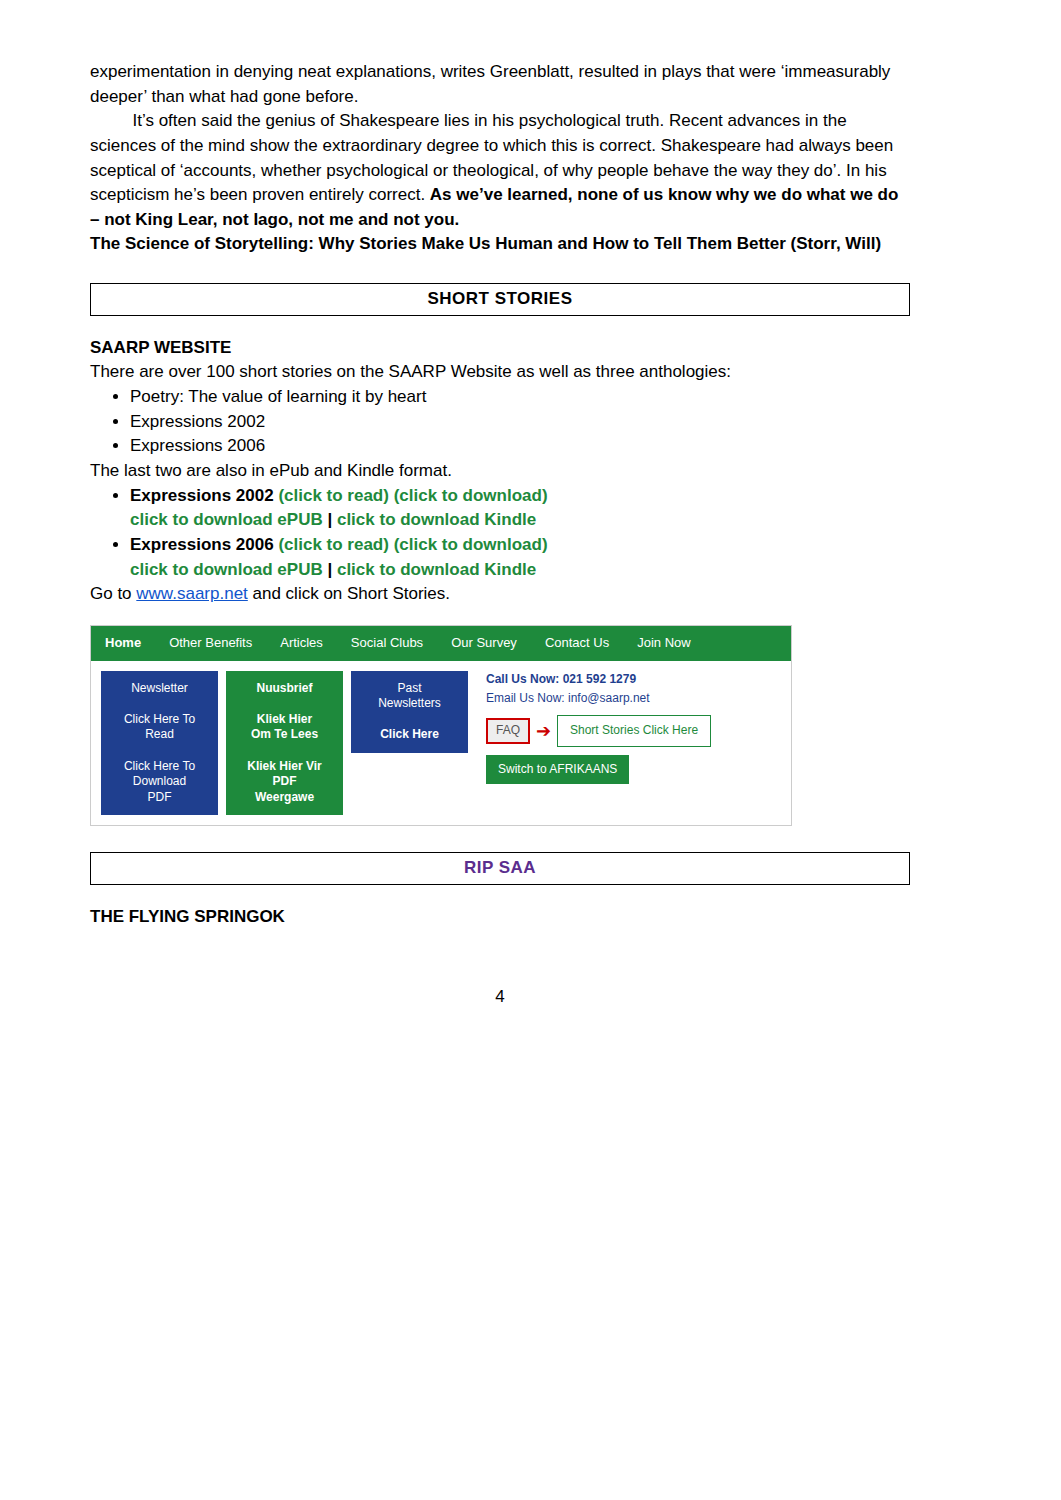experimentation in denying neat explanations, writes Greenblatt, resulted in plays that were ‘immeasurably deeper’ than what had gone before.
It’s often said the genius of Shakespeare lies in his psychological truth. Recent advances in the sciences of the mind show the extraordinary degree to which this is correct. Shakespeare had always been sceptical of ‘accounts, whether psychological or theological, of why people behave the way they do’. In his scepticism he’s been proven entirely correct. As we’ve learned, none of us know why we do what we do – not King Lear, not Iago, not me and not you.
The Science of Storytelling: Why Stories Make Us Human and How to Tell Them Better (Storr, Will)
SHORT STORIES
SAARP WEBSITE
There are over 100 short stories on the SAARP Website as well as three anthologies:
Poetry: The value of learning it by heart
Expressions 2002
Expressions 2006
The last two are also in ePub and Kindle format.
Expressions 2002 (click to read) (click to download)
click to download ePUB | click to download Kindle
Expressions 2006 (click to read) (click to download)
click to download ePUB | click to download Kindle
Go to www.saarp.net and click on Short Stories.
Home
Other Benefits
Articles
Social Clubs
Our Survey
Contact Us
Join Now
Newsletter
Click Here To
Read
Click Here To
Download
PDF
Nuusbrief
Kliek Hier
Om Te Lees
Kliek Hier Vir
PDF
Weergawe
Past
Newsletters
Click Here
Call Us Now: 021 592 1279
Email Us Now: info@saarp.net
FAQ ➔ Short Stories Click Here
Switch to AFRIKAANS
RIP SAA
THE FLYING SPRINGOK
4